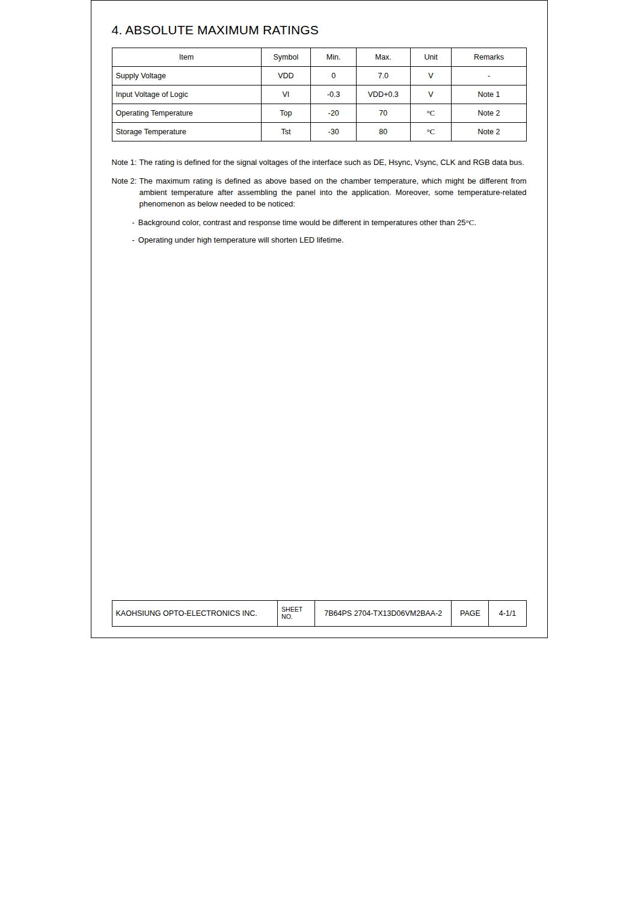4. ABSOLUTE MAXIMUM RATINGS
| Item | Symbol | Min. | Max. | Unit | Remarks |
| --- | --- | --- | --- | --- | --- |
| Supply Voltage | VDD | 0 | 7.0 | V | - |
| Input Voltage of Logic | VI | -0.3 | VDD+0.3 | V | Note 1 |
| Operating Temperature | Top | -20 | 70 | °C | Note 2 |
| Storage Temperature | Tst | -30 | 80 | °C | Note 2 |
Note 1:
The rating is defined for the signal voltages of the interface such as DE, Hsync, Vsync, CLK and RGB data bus.
Note 2:
The maximum rating is defined as above based on the chamber temperature, which might be different from ambient temperature after assembling the panel into the application. Moreover, some temperature-related phenomenon as below needed to be noticed:
-
Background color, contrast and response time would be different in temperatures other than 25°C.
-
Operating under high temperature will shorten LED lifetime.
| KAOHSIUNG OPTO-ELECTRONICS INC. | SHEET NO. | 7B64PS 2704-TX13D06VM2BAA-2 | PAGE | 4-1/1 |